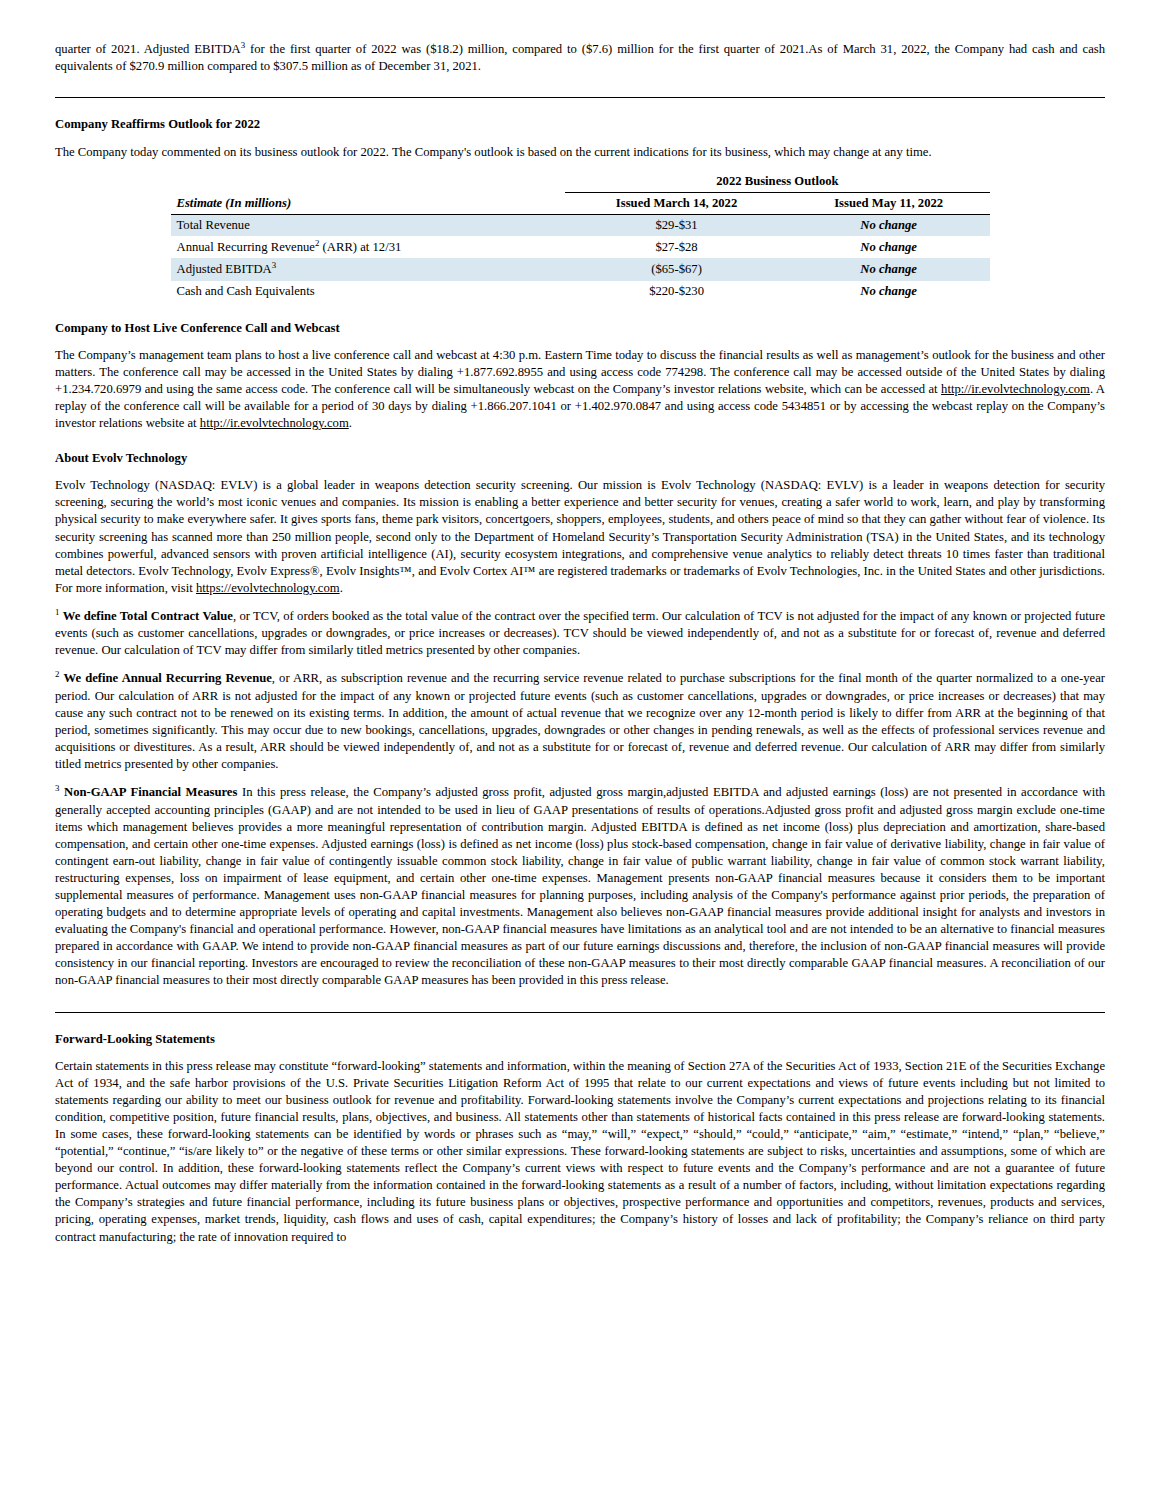quarter of 2021. Adjusted EBITDA3 for the first quarter of 2022 was ($18.2) million, compared to ($7.6) million for the first quarter of 2021.As of March 31, 2022, the Company had cash and cash equivalents of $270.9 million compared to $307.5 million as of December 31, 2021.
Company Reaffirms Outlook for 2022
The Company today commented on its business outlook for 2022. The Company's outlook is based on the current indications for its business, which may change at any time.
| | 2022 Business Outlook |
| Estimate (In millions) | Issued March 14, 2022 | Issued May 11, 2022 |
| Total Revenue | $29-$31 | No change |
| Annual Recurring Revenue 2 (ARR) at 12/31 | $27-$28 | No change |
| Adjusted EBITDA 3 | ($65-$67) | No change |
| Cash and Cash Equivalents | $220-$230 | No change |
Company to Host Live Conference Call and Webcast
The Company’s management team plans to host a live conference call and webcast at 4:30 p.m. Eastern Time today to discuss the financial results as well as management’s outlook for the business and other matters. The conference call may be accessed in the United States by dialing +1.877.692.8955 and using access code 774298. The conference call may be accessed outside of the United States by dialing +1.234.720.6979 and using the same access code. The conference call will be simultaneously webcast on the Company’s investor relations website, which can be accessed at http://ir.evolvtechnology.com. A replay of the conference call will be available for a period of 30 days by dialing +1.866.207.1041 or +1.402.970.0847 and using access code 5434851 or by accessing the webcast replay on the Company’s investor relations website at http://ir.evolvtechnology.com.
About Evolv Technology
Evolv Technology (NASDAQ: EVLV) is a global leader in weapons detection security screening. Our mission is Evolv Technology (NASDAQ: EVLV) is a leader in weapons detection for security screening, securing the world’s most iconic venues and companies. Its mission is enabling a better experience and better security for venues, creating a safer world to work, learn, and play by transforming physical security to make everywhere safer. It gives sports fans, theme park visitors, concertgoers, shoppers, employees, students, and others peace of mind so that they can gather without fear of violence. Its security screening has scanned more than 250 million people, second only to the Department of Homeland Security’s Transportation Security Administration (TSA) in the United States, and its technology combines powerful, advanced sensors with proven artificial intelligence (AI), security ecosystem integrations, and comprehensive venue analytics to reliably detect threats 10 times faster than traditional metal detectors. Evolv Technology, Evolv Express®, Evolv Insights™, and Evolv Cortex AI™ are registered trademarks or trademarks of Evolv Technologies, Inc. in the United States and other jurisdictions. For more information, visit https://evolvtechnology.com.
1 We define Total Contract Value, or TCV, of orders booked as the total value of the contract over the specified term. Our calculation of TCV is not adjusted for the impact of any known or projected future events (such as customer cancellations, upgrades or downgrades, or price increases or decreases). TCV should be viewed independently of, and not as a substitute for or forecast of, revenue and deferred revenue. Our calculation of TCV may differ from similarly titled metrics presented by other companies.
2 We define Annual Recurring Revenue, or ARR, as subscription revenue and the recurring service revenue related to purchase subscriptions for the final month of the quarter normalized to a one-year period. Our calculation of ARR is not adjusted for the impact of any known or projected future events (such as customer cancellations, upgrades or downgrades, or price increases or decreases) that may cause any such contract not to be renewed on its existing terms. In addition, the amount of actual revenue that we recognize over any 12-month period is likely to differ from ARR at the beginning of that period, sometimes significantly. This may occur due to new bookings, cancellations, upgrades, downgrades or other changes in pending renewals, as well as the effects of professional services revenue and acquisitions or divestitures. As a result, ARR should be viewed independently of, and not as a substitute for or forecast of, revenue and deferred revenue. Our calculation of ARR may differ from similarly titled metrics presented by other companies.
3 Non-GAAP Financial Measures In this press release, the Company’s adjusted gross profit, adjusted gross margin,adjusted EBITDA and adjusted earnings (loss) are not presented in accordance with generally accepted accounting principles (GAAP) and are not intended to be used in lieu of GAAP presentations of results of operations.Adjusted gross profit and adjusted gross margin exclude one-time items which management believes provides a more meaningful representation of contribution margin. Adjusted EBITDA is defined as net income (loss) plus depreciation and amortization, share-based compensation, and certain other one-time expenses. Adjusted earnings (loss) is defined as net income (loss) plus stock-based compensation, change in fair value of derivative liability, change in fair value of contingent earn-out liability, change in fair value of contingently issuable common stock liability, change in fair value of public warrant liability, change in fair value of common stock warrant liability, restructuring expenses, loss on impairment of lease equipment, and certain other one-time expenses. Management presents non-GAAP financial measures because it considers them to be important supplemental measures of performance. Management uses non-GAAP financial measures for planning purposes, including analysis of the Company's performance against prior periods, the preparation of operating budgets and to determine appropriate levels of operating and capital investments. Management also believes non-GAAP financial measures provide additional insight for analysts and investors in evaluating the Company's financial and operational performance. However, non-GAAP financial measures have limitations as an analytical tool and are not intended to be an alternative to financial measures prepared in accordance with GAAP. We intend to provide non-GAAP financial measures as part of our future earnings discussions and, therefore, the inclusion of non-GAAP financial measures will provide consistency in our financial reporting. Investors are encouraged to review the reconciliation of these non-GAAP measures to their most directly comparable GAAP financial measures. A reconciliation of our non-GAAP financial measures to their most directly comparable GAAP measures has been provided in this press release.
Forward-Looking Statements
Certain statements in this press release may constitute “forward-looking” statements and information, within the meaning of Section 27A of the Securities Act of 1933, Section 21E of the Securities Exchange Act of 1934, and the safe harbor provisions of the U.S. Private Securities Litigation Reform Act of 1995 that relate to our current expectations and views of future events including but not limited to statements regarding our ability to meet our business outlook for revenue and profitability. Forward-looking statements involve the Company’s current expectations and projections relating to its financial condition, competitive position, future financial results, plans, objectives, and business. All statements other than statements of historical facts contained in this press release are forward-looking statements. In some cases, these forward-looking statements can be identified by words or phrases such as “may,” “will,” “expect,” “should,” “could,” “anticipate,” “aim,” “estimate,” “intend,” “plan,” “believe,” “potential,” “continue,” “is/are likely to” or the negative of these terms or other similar expressions. These forward-looking statements are subject to risks, uncertainties and assumptions, some of which are beyond our control. In addition, these forward-looking statements reflect the Company’s current views with respect to future events and the Company’s performance and are not a guarantee of future performance. Actual outcomes may differ materially from the information contained in the forward-looking statements as a result of a number of factors, including, without limitation expectations regarding the Company’s strategies and future financial performance, including its future business plans or objectives, prospective performance and opportunities and competitors, revenues, products and services, pricing, operating expenses, market trends, liquidity, cash flows and uses of cash, capital expenditures; the Company’s history of losses and lack of profitability; the Company’s reliance on third party contract manufacturing; the rate of innovation required to